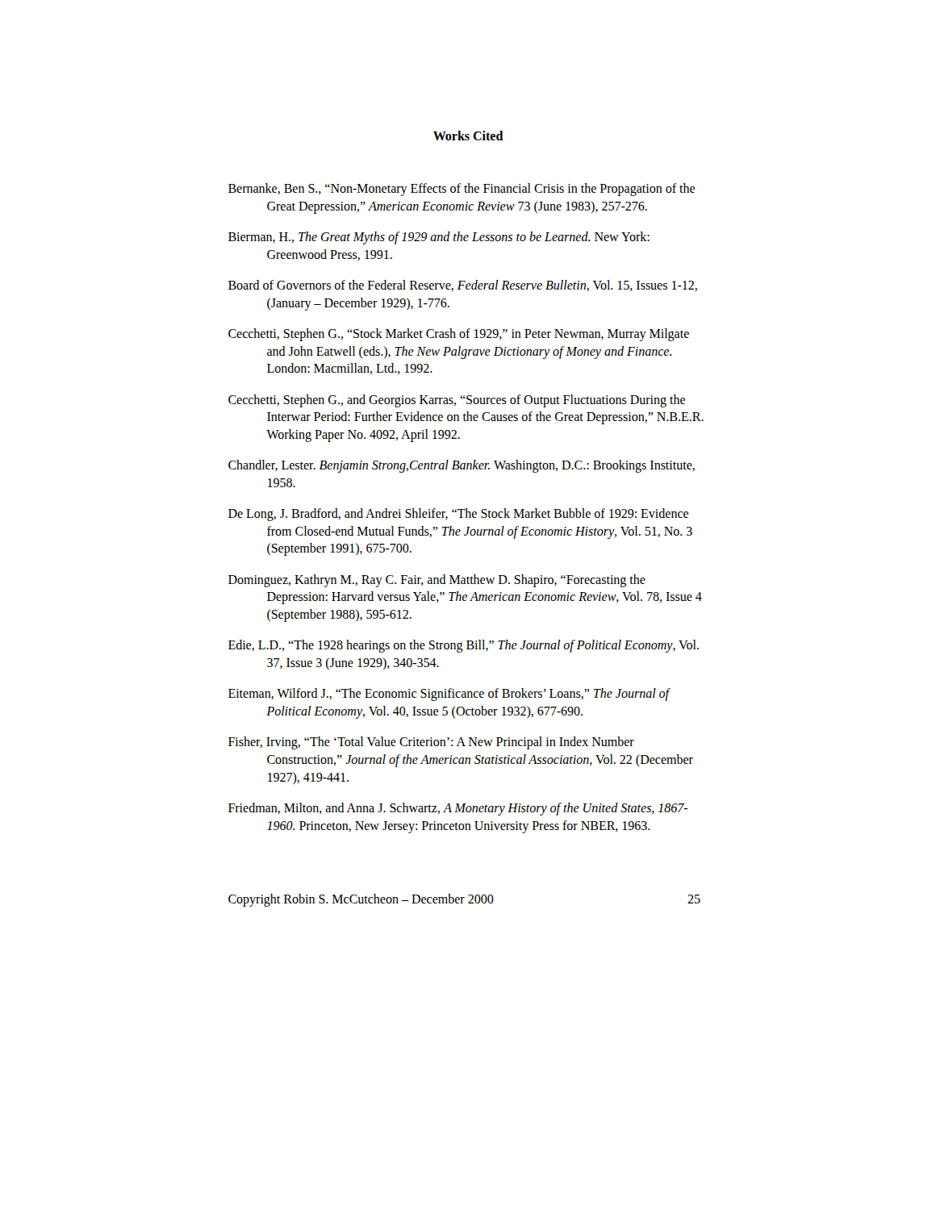Works Cited
Bernanke, Ben S., “Non-Monetary Effects of the Financial Crisis in the Propagation of the Great Depression,” American Economic Review 73 (June 1983), 257-276.
Bierman, H., The Great Myths of 1929 and the Lessons to be Learned. New York: Greenwood Press, 1991.
Board of Governors of the Federal Reserve, Federal Reserve Bulletin, Vol. 15, Issues 1-12, (January – December 1929), 1-776.
Cecchetti, Stephen G., “Stock Market Crash of 1929,” in Peter Newman, Murray Milgate and John Eatwell (eds.), The New Palgrave Dictionary of Money and Finance. London: Macmillan, Ltd., 1992.
Cecchetti, Stephen G., and Georgios Karras, “Sources of Output Fluctuations During the Interwar Period: Further Evidence on the Causes of the Great Depression,” N.B.E.R. Working Paper No. 4092, April 1992.
Chandler, Lester. Benjamin Strong,Central Banker. Washington, D.C.: Brookings Institute, 1958.
De Long, J. Bradford, and Andrei Shleifer, “The Stock Market Bubble of 1929: Evidence from Closed-end Mutual Funds,” The Journal of Economic History, Vol. 51, No. 3 (September 1991), 675-700.
Dominguez, Kathryn M., Ray C. Fair, and Matthew D. Shapiro, “Forecasting the Depression: Harvard versus Yale,” The American Economic Review, Vol. 78, Issue 4 (September 1988), 595-612.
Edie, L.D., “The 1928 hearings on the Strong Bill,” The Journal of Political Economy, Vol. 37, Issue 3 (June 1929), 340-354.
Eiteman, Wilford J., “The Economic Significance of Brokers’ Loans,” The Journal of Political Economy, Vol. 40, Issue 5 (October 1932), 677-690.
Fisher, Irving, “The ‘Total Value Criterion’: A New Principal in Index Number Construction,” Journal of the American Statistical Association, Vol. 22 (December 1927), 419-441.
Friedman, Milton, and Anna J. Schwartz, A Monetary History of the United States, 1867-1960. Princeton, New Jersey: Princeton University Press for NBER, 1963.
Copyright Robin S. McCutcheon – December 2000 25